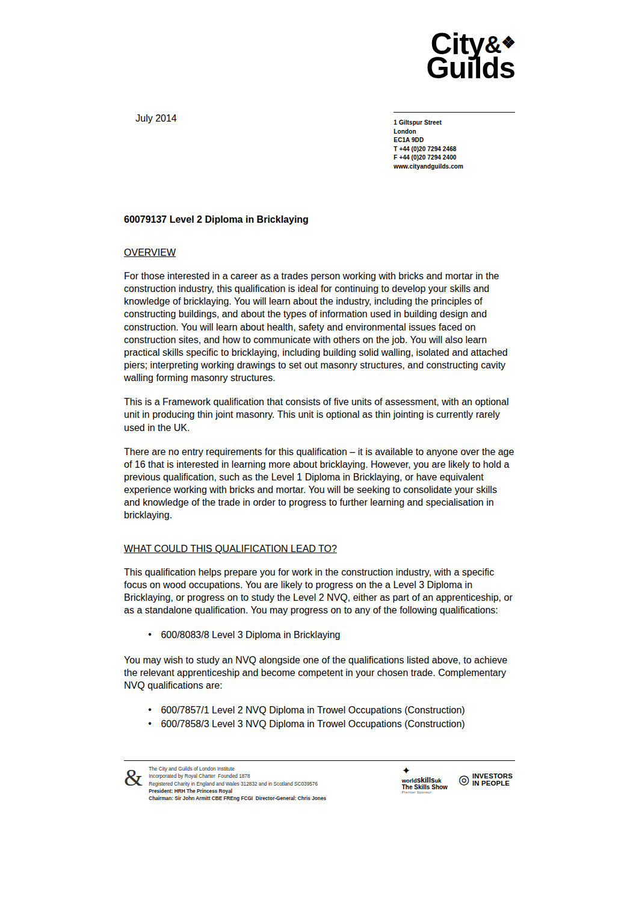City&❖ Guilds
July 2014
1 Giltspur Street
London
EC1A 9DD
T +44 (0)20 7294 2468
F +44 (0)20 7294 2400
www.cityandguilds.com
60079137 Level 2 Diploma in Bricklaying
OVERVIEW
For those interested in a career as a trades person working with bricks and mortar in the construction industry, this qualification is ideal for continuing to develop your skills and knowledge of bricklaying. You will learn about the industry, including the principles of constructing buildings, and about the types of information used in building design and construction. You will learn about health, safety and environmental issues faced on construction sites, and how to communicate with others on the job. You will also learn practical skills specific to bricklaying, including building solid walling, isolated and attached piers; interpreting working drawings to set out masonry structures, and constructing cavity walling forming masonry structures.
This is a Framework qualification that consists of five units of assessment, with an optional unit in producing thin joint masonry. This unit is optional as thin jointing is currently rarely used in the UK.
There are no entry requirements for this qualification – it is available to anyone over the age of 16 that is interested in learning more about bricklaying. However, you are likely to hold a previous qualification, such as the Level 1 Diploma in Bricklaying, or have equivalent experience working with bricks and mortar. You will be seeking to consolidate your skills and knowledge of the trade in order to progress to further learning and specialisation in bricklaying.
WHAT COULD THIS QUALIFICATION LEAD TO?
This qualification helps prepare you for work in the construction industry, with a specific focus on wood occupations. You are likely to progress on the a Level 3 Diploma in Bricklaying, or progress on to study the Level 2 NVQ, either as part of an apprenticeship, or as a standalone qualification. You may progress on to any of the following qualifications:
600/8083/8 Level 3 Diploma in Bricklaying
You may wish to study an NVQ alongside one of the qualifications listed above, to achieve the relevant apprenticeship and become competent in your chosen trade. Complementary NVQ qualifications are:
600/7857/1 Level 2 NVQ Diploma in Trowel Occupations (Construction)
600/7858/3 Level 3 NVQ Diploma in Trowel Occupations (Construction)
&
The City and Guilds of London Institute
Incorporated by Royal Charter Founded 1878
Registered Charity in England and Wales 312832 and in Scotland SC039576
President: HRH The Princess Royal
Chairman: Sir John Armitt CBE FREng FCGI Director-General: Chris Jones
✦
worldskillsuk
The Skills Show
Premier Sponsor
◎
INVESTORS
IN PEOPLE